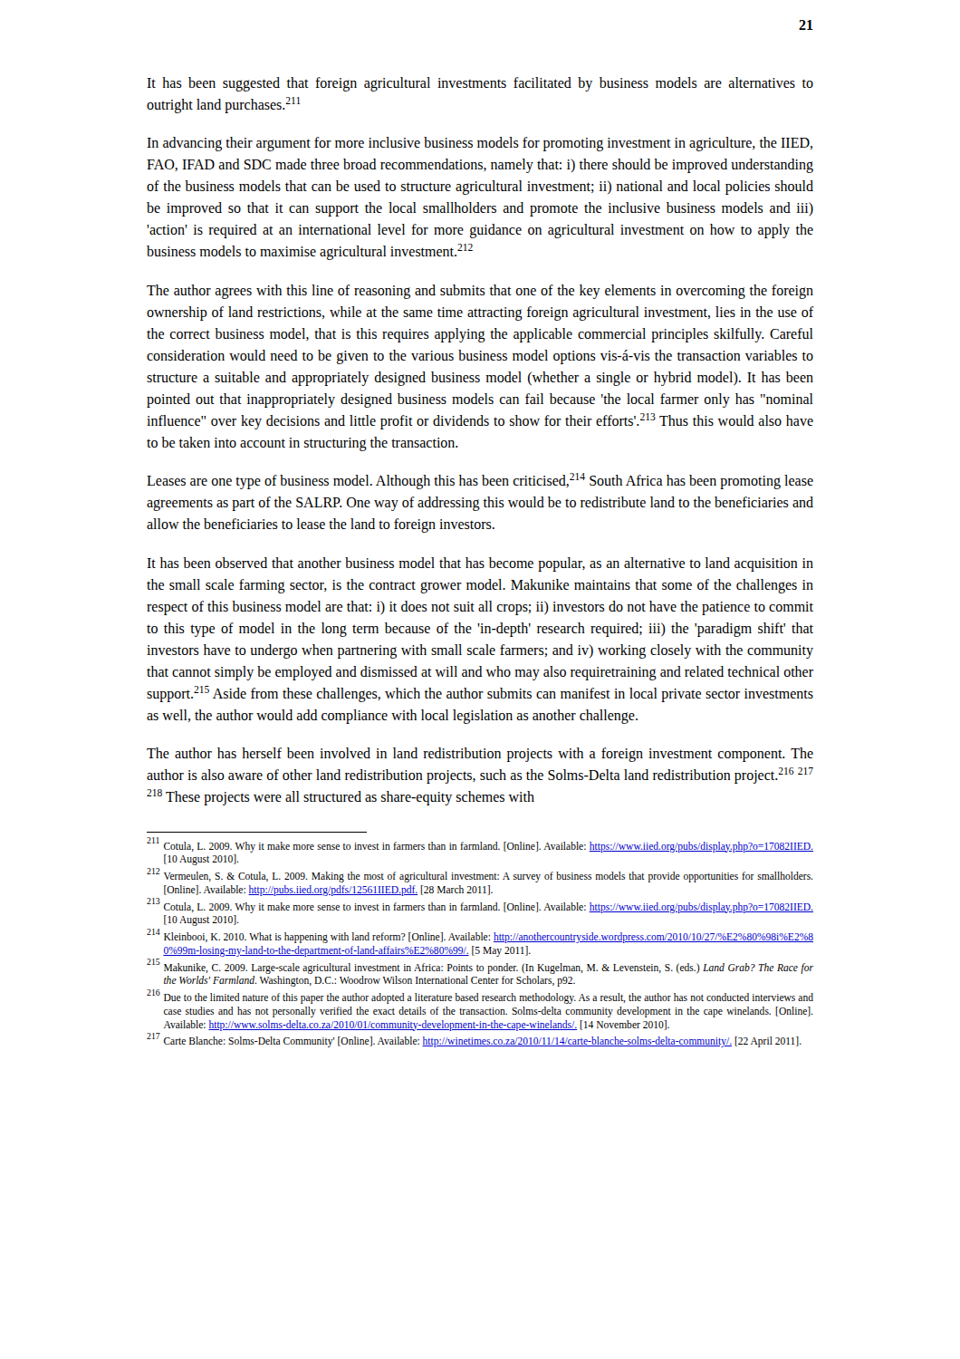21
It has been suggested that foreign agricultural investments facilitated by business models are alternatives to outright land purchases.211
In advancing their argument for more inclusive business models for promoting investment in agriculture, the IIED, FAO, IFAD and SDC made three broad recommendations, namely that: i) there should be improved understanding of the business models that can be used to structure agricultural investment; ii) national and local policies should be improved so that it can support the local smallholders and promote the inclusive business models and iii) 'action' is required at an international level for more guidance on agricultural investment on how to apply the business models to maximise agricultural investment.212
The author agrees with this line of reasoning and submits that one of the key elements in overcoming the foreign ownership of land restrictions, while at the same time attracting foreign agricultural investment, lies in the use of the correct business model, that is this requires applying the applicable commercial principles skilfully. Careful consideration would need to be given to the various business model options vis-á-vis the transaction variables to structure a suitable and appropriately designed business model (whether a single or hybrid model). It has been pointed out that inappropriately designed business models can fail because 'the local farmer only has "nominal influence" over key decisions and little profit or dividends to show for their efforts'.213 Thus this would also have to be taken into account in structuring the transaction.
Leases are one type of business model. Although this has been criticised,214 South Africa has been promoting lease agreements as part of the SALRP. One way of addressing this would be to redistribute land to the beneficiaries and allow the beneficiaries to lease the land to foreign investors.
It has been observed that another business model that has become popular, as an alternative to land acquisition in the small scale farming sector, is the contract grower model. Makunike maintains that some of the challenges in respect of this business model are that: i) it does not suit all crops; ii) investors do not have the patience to commit to this type of model in the long term because of the 'in-depth' research required; iii) the 'paradigm shift' that investors have to undergo when partnering with small scale farmers; and iv) working closely with the community that cannot simply be employed and dismissed at will and who may also requiretraining and related technical other support.215 Aside from these challenges, which the author submits can manifest in local private sector investments as well, the author would add compliance with local legislation as another challenge.
The author has herself been involved in land redistribution projects with a foreign investment component. The author is also aware of other land redistribution projects, such as the Solms-Delta land redistribution project.216 217 218 These projects were all structured as share-equity schemes with
211 Cotula, L. 2009. Why it make more sense to invest in farmers than in farmland. [Online]. Available: https://www.iied.org/pubs/display.php?o=17082IIED. [10 August 2010].
212 Vermeulen, S. & Cotula, L. 2009. Making the most of agricultural investment: A survey of business models that provide opportunities for smallholders. [Online]. Available: http://pubs.iied.org/pdfs/12561IIED.pdf. [28 March 2011].
213 Cotula, L. 2009. Why it make more sense to invest in farmers than in farmland. [Online]. Available: https://www.iied.org/pubs/display.php?o=17082IIED. [10 August 2010].
214 Kleinbooi, K. 2010. What is happening with land reform? [Online]. Available: http://anothercountryside.wordpress.com/2010/10/27/%E2%80%98i%E2%80%99m-losing-my-land-to-the-department-of-land-affairs%E2%80%99/. [5 May 2011].
215 Makunike, C. 2009. Large-scale agricultural investment in Africa: Points to ponder. (In Kugelman, M. & Levenstein, S. (eds.) Land Grab? The Race for the Worlds' Farmland. Washington, D.C.: Woodrow Wilson International Center for Scholars, p92.
216 Due to the limited nature of this paper the author adopted a literature based research methodology. As a result, the author has not conducted interviews and case studies and has not personally verified the exact details of the transaction. Solms-delta community development in the cape winelands. [Online]. Available: http://www.solms-delta.co.za/2010/01/community-development-in-the-cape-winelands/. [14 November 2010].
217 Carte Blanche: Solms-Delta Community' [Online]. Available: http://winetimes.co.za/2010/11/14/carte-blanche-solms-delta-community/. [22 April 2011].